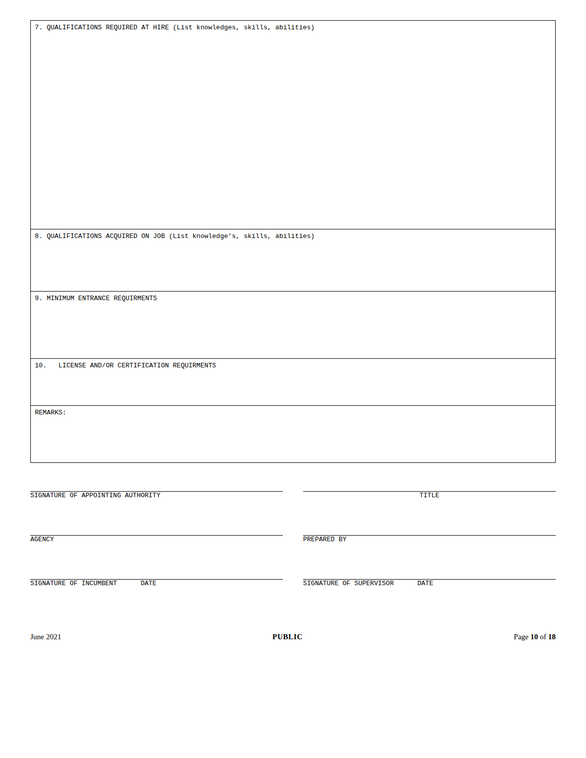| 7. QUALIFICATIONS REQUIRED AT HIRE (List knowledges, skills, abilities) |
| 8. QUALIFICATIONS ACQUIRED ON JOB (List knowledge’s, skills, abilities) |
| 9. MINIMUM ENTRANCE REQUIRMENTS |
| 10. LICENSE AND/OR CERTIFICATION REQUIRMENTS |
| REMARKS: |
| SIGNATURE OF APPOINTING AUTHORITY | | TITLE |
| AGENCY | | PREPARED BY |
| SIGNATURE OF INCUMBENT DATE | | SIGNATURE OF SUPERVISOR DATE |
June 2021
PUBLIC
Page 10 of 18